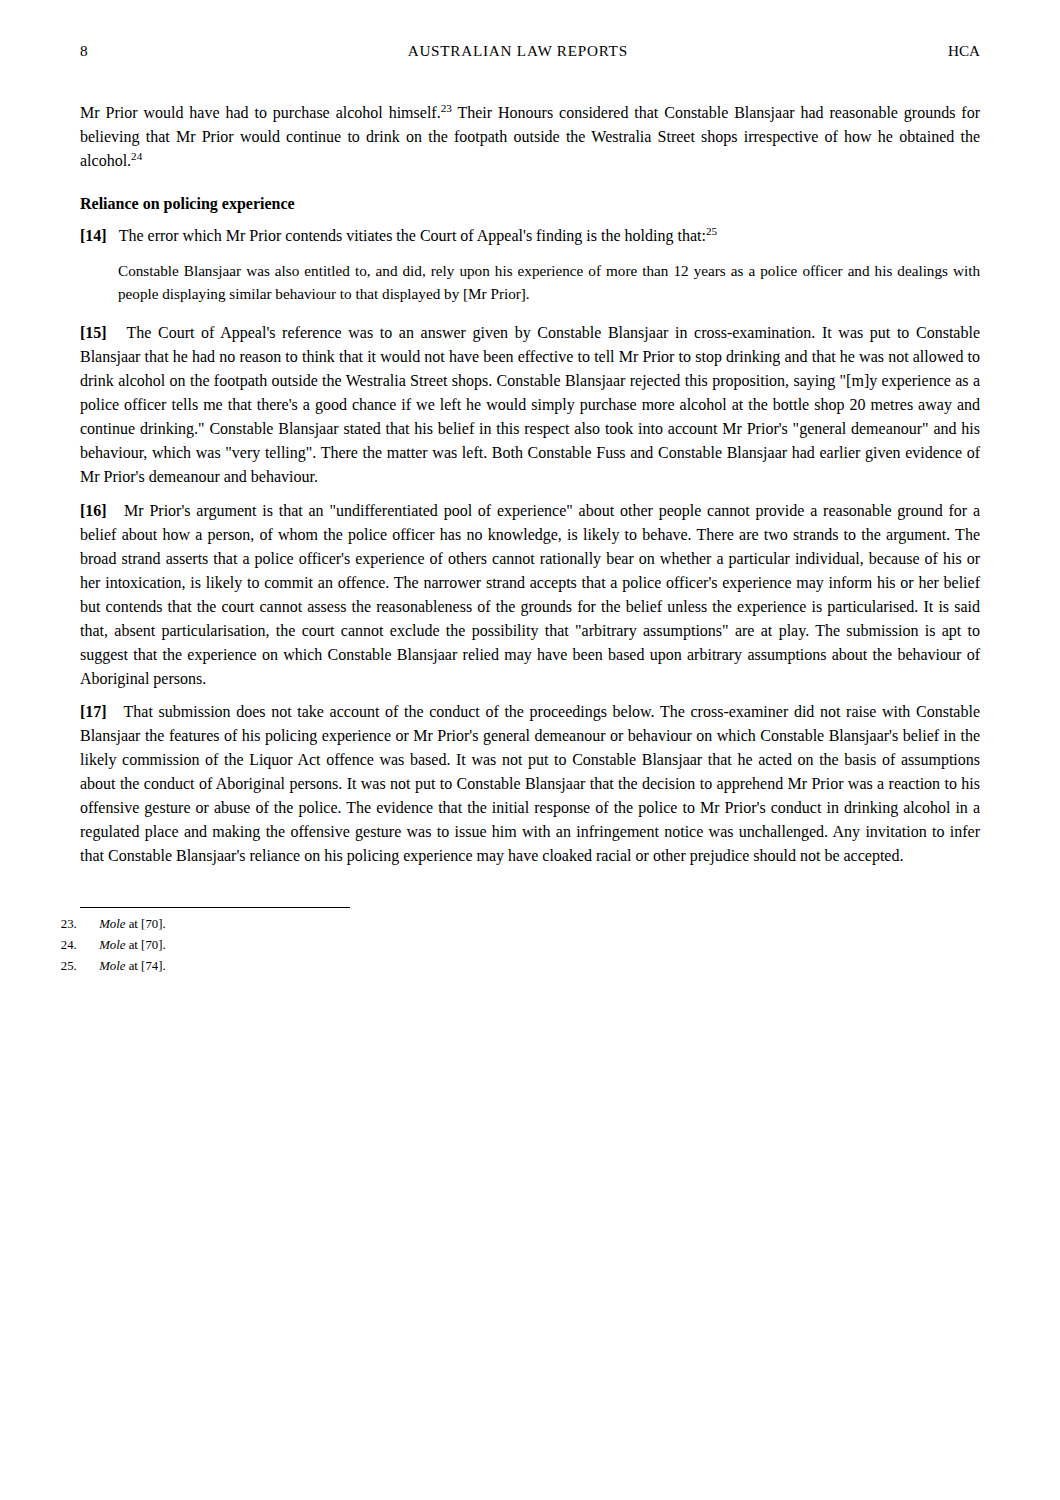8 AUSTRALIAN LAW REPORTS HCA
Mr Prior would have had to purchase alcohol himself.23 Their Honours considered that Constable Blansjaar had reasonable grounds for believing that Mr Prior would continue to drink on the footpath outside the Westralia Street shops irrespective of how he obtained the alcohol.24
Reliance on policing experience
[14] The error which Mr Prior contends vitiates the Court of Appeal's finding is the holding that:25
Constable Blansjaar was also entitled to, and did, rely upon his experience of more than 12 years as a police officer and his dealings with people displaying similar behaviour to that displayed by [Mr Prior].
[15] The Court of Appeal's reference was to an answer given by Constable Blansjaar in cross-examination. It was put to Constable Blansjaar that he had no reason to think that it would not have been effective to tell Mr Prior to stop drinking and that he was not allowed to drink alcohol on the footpath outside the Westralia Street shops. Constable Blansjaar rejected this proposition, saying "[m]y experience as a police officer tells me that there's a good chance if we left he would simply purchase more alcohol at the bottle shop 20 metres away and continue drinking." Constable Blansjaar stated that his belief in this respect also took into account Mr Prior's "general demeanour" and his behaviour, which was "very telling". There the matter was left. Both Constable Fuss and Constable Blansjaar had earlier given evidence of Mr Prior's demeanour and behaviour.
[16] Mr Prior's argument is that an "undifferentiated pool of experience" about other people cannot provide a reasonable ground for a belief about how a person, of whom the police officer has no knowledge, is likely to behave. There are two strands to the argument. The broad strand asserts that a police officer's experience of others cannot rationally bear on whether a particular individual, because of his or her intoxication, is likely to commit an offence. The narrower strand accepts that a police officer's experience may inform his or her belief but contends that the court cannot assess the reasonableness of the grounds for the belief unless the experience is particularised. It is said that, absent particularisation, the court cannot exclude the possibility that "arbitrary assumptions" are at play. The submission is apt to suggest that the experience on which Constable Blansjaar relied may have been based upon arbitrary assumptions about the behaviour of Aboriginal persons.
[17] That submission does not take account of the conduct of the proceedings below. The cross-examiner did not raise with Constable Blansjaar the features of his policing experience or Mr Prior's general demeanour or behaviour on which Constable Blansjaar's belief in the likely commission of the Liquor Act offence was based. It was not put to Constable Blansjaar that he acted on the basis of assumptions about the conduct of Aboriginal persons. It was not put to Constable Blansjaar that the decision to apprehend Mr Prior was a reaction to his offensive gesture or abuse of the police. The evidence that the initial response of the police to Mr Prior's conduct in drinking alcohol in a regulated place and making the offensive gesture was to issue him with an infringement notice was unchallenged. Any invitation to infer that Constable Blansjaar's reliance on his policing experience may have cloaked racial or other prejudice should not be accepted.
23. Mole at [70].
24. Mole at [70].
25. Mole at [74].